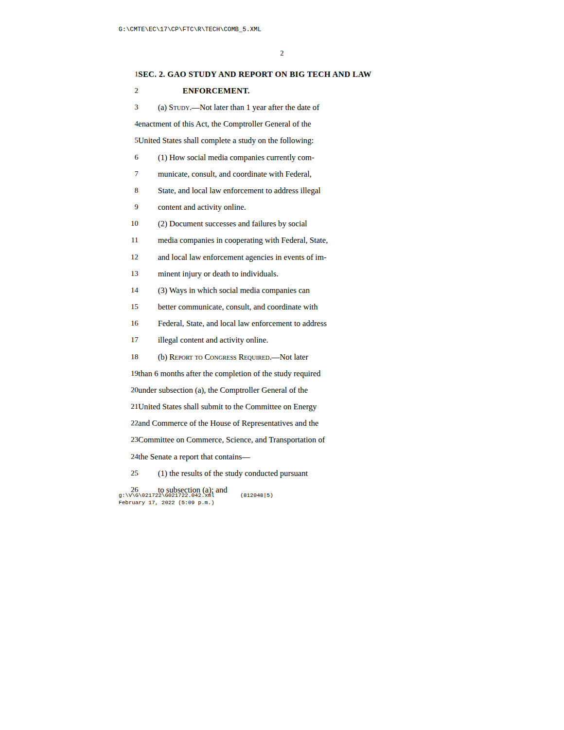G:\CMTE\EC\17\CP\FTC\R\TECH\COMB_5.XML
2
| 1 | SEC. 2. GAO STUDY AND REPORT ON BIG TECH AND LAW |
| 2 | ENFORCEMENT. |
| 3 | (a) Study .—Not later than 1 year after the date of |
| 4 | enactment of this Act, the Comptroller General of the |
| 5 | United States shall complete a study on the following: |
| 6 | (1) How social media companies currently com- |
| 7 | municate, consult, and coordinate with Federal, |
| 8 | State, and local law enforcement to address illegal |
| 9 | content and activity online. |
| 10 | (2) Document successes and failures by social |
| 11 | media companies in cooperating with Federal, State, |
| 12 | and local law enforcement agencies in events of im- |
| 13 | minent injury or death to individuals. |
| 14 | (3) Ways in which social media companies can |
| 15 | better communicate, consult, and coordinate with |
| 16 | Federal, State, and local law enforcement to address |
| 17 | illegal content and activity online. |
| 18 | (b) Report to Congress Required .—Not later |
| 19 | than 6 months after the completion of the study required |
| 20 | under subsection (a), the Comptroller General of the |
| 21 | United States shall submit to the Committee on Energy |
| 22 | and Commerce of the House of Representatives and the |
| 23 | Committee on Commerce, Science, and Transportation of |
| 24 | the Senate a report that contains— |
| 25 | (1) the results of the study conducted pursuant |
| 26 | to subsection (a); and |
g:\V\G\021722\G021722.042.xml (812048|5)
February 17, 2022 (5:09 p.m.)